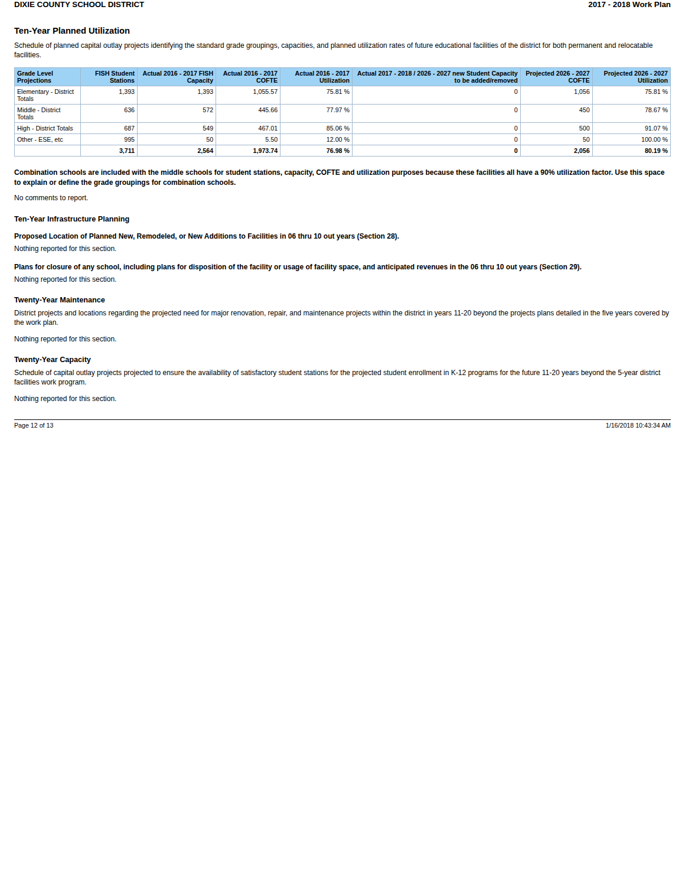DIXIE COUNTY SCHOOL DISTRICT 2017 - 2018 Work Plan
Ten-Year Planned Utilization
Schedule of planned capital outlay projects identifying the standard grade groupings, capacities, and planned utilization rates of future educational facilities of the district for both permanent and relocatable facilities.
| Grade Level Projections | FISH Student Stations | Actual 2016 - 2017 FISH Capacity | Actual 2016 - 2017 COFTE | Actual 2016 - 2017 Utilization | Actual 2017 - 2018 / 2026 - 2027 new Student Capacity to be added/removed | Projected 2026 - 2027 COFTE | Projected 2026 - 2027 Utilization |
| --- | --- | --- | --- | --- | --- | --- | --- |
| Elementary - District Totals | 1,393 | 1,393 | 1,055.57 | 75.81 % | 0 | 1,056 | 75.81 % |
| Middle - District Totals | 636 | 572 | 445.66 | 77.97 % | 0 | 450 | 78.67 % |
| High - District Totals | 687 | 549 | 467.01 | 85.06 % | 0 | 500 | 91.07 % |
| Other - ESE, etc | 995 | 50 | 5.50 | 12.00 % | 0 | 50 | 100.00 % |
| | 3,711 | 2,564 | 1,973.74 | 76.98 % | 0 | 2,056 | 80.19 % |
Combination schools are included with the middle schools for student stations, capacity, COFTE and utilization purposes because these facilities all have a 90% utilization factor. Use this space to explain or define the grade groupings for combination schools.
No comments to report.
Ten-Year Infrastructure Planning
Proposed Location of Planned New, Remodeled, or New Additions to Facilities in 06 thru 10 out years (Section 28).
Nothing reported for this section.
Plans for closure of any school, including plans for disposition of the facility or usage of facility space, and anticipated revenues in the 06 thru 10 out years (Section 29).
Nothing reported for this section.
Twenty-Year Maintenance
District projects and locations regarding the projected need for major renovation, repair, and maintenance projects within the district in years 11-20 beyond the projects plans detailed in the five years covered by the work plan.
Nothing reported for this section.
Twenty-Year Capacity
Schedule of capital outlay projects projected to ensure the availability of satisfactory student stations for the projected student enrollment in K-12 programs for the future 11-20 years beyond the 5-year district facilities work program.
Nothing reported for this section.
Page 12 of 13 1/16/2018 10:43:34 AM